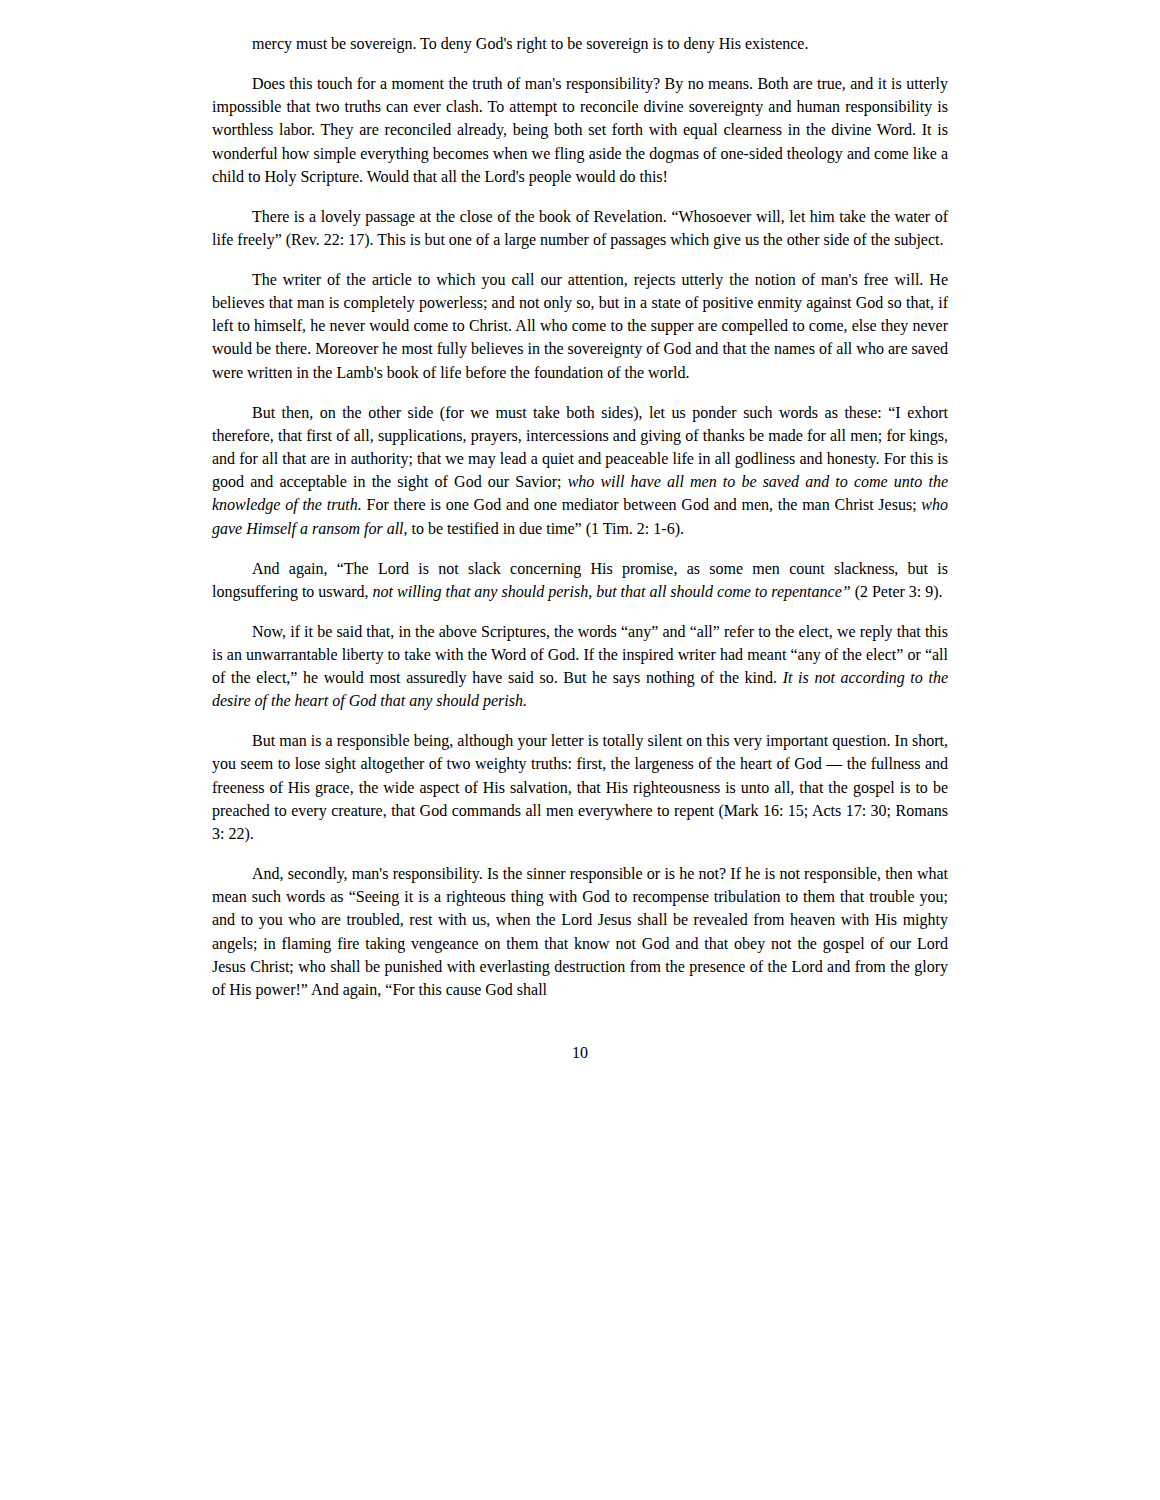mercy must be sovereign. To deny God's right to be sovereign is to deny His existence.
Does this touch for a moment the truth of man's responsibility? By no means. Both are true, and it is utterly impossible that two truths can ever clash. To attempt to reconcile divine sovereignty and human responsibility is worthless labor. They are reconciled already, being both set forth with equal clearness in the divine Word. It is wonderful how simple everything becomes when we fling aside the dogmas of one-sided theology and come like a child to Holy Scripture. Would that all the Lord's people would do this!
There is a lovely passage at the close of the book of Revelation. “Whosoever will, let him take the water of life freely” (Rev. 22: 17). This is but one of a large number of passages which give us the other side of the subject.
The writer of the article to which you call our attention, rejects utterly the notion of man's free will. He believes that man is completely powerless; and not only so, but in a state of positive enmity against God so that, if left to himself, he never would come to Christ. All who come to the supper are compelled to come, else they never would be there. Moreover he most fully believes in the sovereignty of God and that the names of all who are saved were written in the Lamb's book of life before the foundation of the world.
But then, on the other side (for we must take both sides), let us ponder such words as these: “I exhort therefore, that first of all, supplications, prayers, intercessions and giving of thanks be made for all men; for kings, and for all that are in authority; that we may lead a quiet and peaceable life in all godliness and honesty. For this is good and acceptable in the sight of God our Savior; who will have all men to be saved and to come unto the knowledge of the truth. For there is one God and one mediator between God and men, the man Christ Jesus; who gave Himself a ransom for all, to be testified in due time” (1 Tim. 2: 1-6).
And again, “The Lord is not slack concerning His promise, as some men count slackness, but is longsuffering to usward, not willing that any should perish, but that all should come to repentance” (2 Peter 3: 9).
Now, if it be said that, in the above Scriptures, the words “any” and “all” refer to the elect, we reply that this is an unwarrantable liberty to take with the Word of God. If the inspired writer had meant “any of the elect” or “all of the elect,” he would most assuredly have said so. But he says nothing of the kind. It is not according to the desire of the heart of God that any should perish.
But man is a responsible being, although your letter is totally silent on this very important question. In short, you seem to lose sight altogether of two weighty truths: first, the largeness of the heart of God — the fullness and freeness of His grace, the wide aspect of His salvation, that His righteousness is unto all, that the gospel is to be preached to every creature, that God commands all men everywhere to repent (Mark 16: 15; Acts 17: 30; Romans 3: 22).
And, secondly, man's responsibility. Is the sinner responsible or is he not? If he is not responsible, then what mean such words as “Seeing it is a righteous thing with God to recompense tribulation to them that trouble you; and to you who are troubled, rest with us, when the Lord Jesus shall be revealed from heaven with His mighty angels; in flaming fire taking vengeance on them that know not God and that obey not the gospel of our Lord Jesus Christ; who shall be punished with everlasting destruction from the presence of the Lord and from the glory of His power!” And again, “For this cause God shall
10